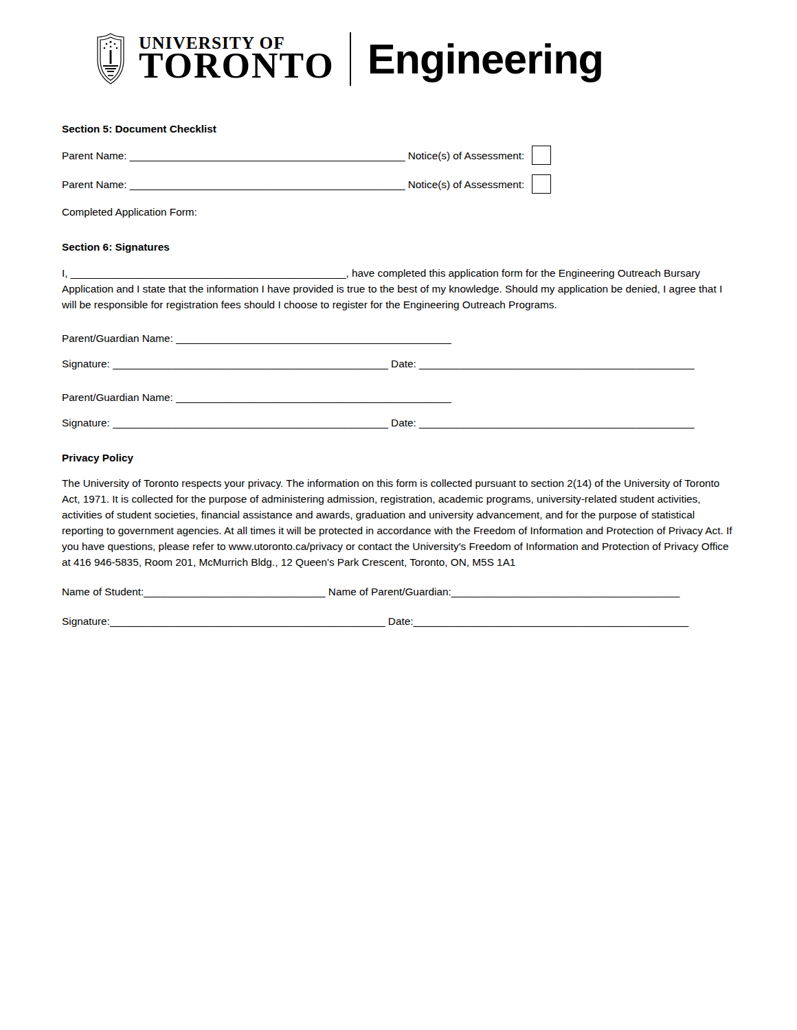UNIVERSITY OF TORONTO
Engineering
Section 5: Document Checklist
Parent Name: _______________________________________________ Notice(s) of Assessment:
Parent Name: _______________________________________________ Notice(s) of Assessment:
Completed Application Form:
Section 6: Signatures
I, _______________________________________________, have completed this application form for the Engineering Outreach Bursary Application and I state that the information I have provided is true to the best of my knowledge. Should my application be denied, I agree that I will be responsible for registration fees should I choose to register for the Engineering Outreach Programs.
Parent/Guardian Name: _______________________________________________
Signature: _______________________________________________ Date: _______________________________________________
Parent/Guardian Name: _______________________________________________
Signature: _______________________________________________ Date: _______________________________________________
Privacy Policy
The University of Toronto respects your privacy. The information on this form is collected pursuant to section 2(14) of the University of Toronto Act, 1971. It is collected for the purpose of administering admission, registration, academic programs, university-related student activities, activities of student societies, financial assistance and awards, graduation and university advancement, and for the purpose of statistical reporting to government agencies. At all times it will be protected in accordance with the Freedom of Information and Protection of Privacy Act. If you have questions, please refer to www.utoronto.ca/privacy or contact the University's Freedom of Information and Protection of Privacy Office at 416 946-5835, Room 201, McMurrich Bldg., 12 Queen's Park Crescent, Toronto, ON, M5S 1A1
Name of Student:_______________________________ Name of Parent/Guardian:_______________________________________
Signature:_______________________________________________ Date:_______________________________________________